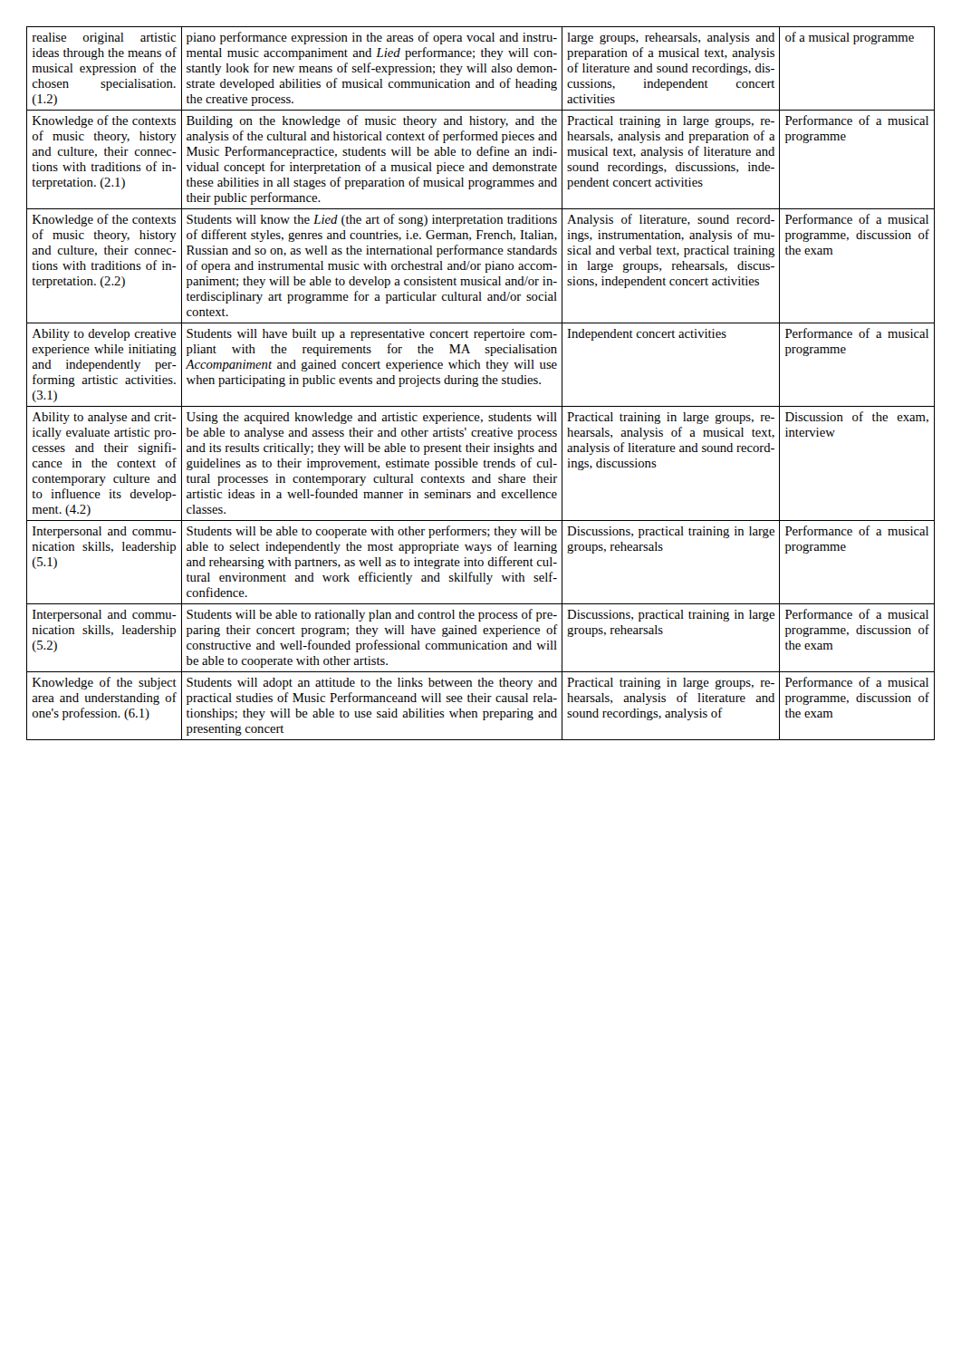| realise original artistic ideas through the means of musical expression of the chosen specialisation. (1.2) | piano performance expression in the areas of opera vocal and instrumental music accompaniment and Lied performance; they will constantly look for new means of self-expression; they will also demonstrate developed abilities of musical communication and of heading the creative process. | large groups, rehearsals, analysis and preparation of a musical text, analysis of literature and sound recordings, discussions, independent concert activities | of a musical programme |
| Knowledge of the contexts of music theory, history and culture, their connections with traditions of interpretation. (2.1) | Building on the knowledge of music theory and history, and the analysis of the cultural and historical context of performed pieces and Music Performancepractice, students will be able to define an individual concept for interpretation of a musical piece and demonstrate these abilities in all stages of preparation of musical programmes and their public performance. | Practical training in large groups, rehearsals, analysis and preparation of a musical text, analysis of literature and sound recordings, discussions, independent concert activities | Performance of a musical programme |
| Knowledge of the contexts of music theory, history and culture, their connections with traditions of interpretation. (2.2) | Students will know the Lied (the art of song) interpretation traditions of different styles, genres and countries, i.e. German, French, Italian, Russian and so on, as well as the international performance standards of opera and instrumental music with orchestral and/or piano accompaniment; they will be able to develop a consistent musical and/or interdisciplinary art programme for a particular cultural and/or social context. | Analysis of literature, sound recordings, instrumentation, analysis of musical and verbal text, practical training in large groups, rehearsals, discussions, independent concert activities | Performance of a musical programme, discussion of the exam |
| Ability to develop creative experience while initiating and independently performing artistic activities. (3.1) | Students will have built up a representative concert repertoire compliant with the requirements for the MA specialisation Accompaniment and gained concert experience which they will use when participating in public events and projects during the studies. | Independent concert activities | Performance of a musical programme |
| Ability to analyse and critically evaluate artistic processes and their significance in the context of contemporary culture and to influence its development. (4.2) | Using the acquired knowledge and artistic experience, students will be able to analyse and assess their and other artists' creative process and its results critically; they will be able to present their insights and guidelines as to their improvement, estimate possible trends of cultural processes in contemporary cultural contexts and share their artistic ideas in a well-founded manner in seminars and excellence classes. | Practical training in large groups, rehearsals, analysis of a musical text, analysis of literature and sound recordings, discussions | Discussion of the exam, interview |
| Interpersonal and communication skills, leadership (5.1) | Students will be able to cooperate with other performers; they will be able to select independently the most appropriate ways of learning and rehearsing with partners, as well as to integrate into different cultural environment and work efficiently and skilfully with self-confidence. | Discussions, practical training in large groups, rehearsals | Performance of a musical programme |
| Interpersonal and communication skills, leadership (5.2) | Students will be able to rationally plan and control the process of preparing their concert program; they will have gained experience of constructive and well-founded professional communication and will be able to cooperate with other artists. | Discussions, practical training in large groups, rehearsals | Performance of a musical programme, discussion of the exam |
| Knowledge of the subject area and understanding of one's profession. (6.1) | Students will adopt an attitude to the links between the theory and practical studies of Music Performanceand will see their causal relationships; they will be able to use said abilities when preparing and presenting concert | Practical training in large groups, rehearsals, analysis of literature and sound recordings, analysis of | Performance of a musical programme, discussion of the exam |